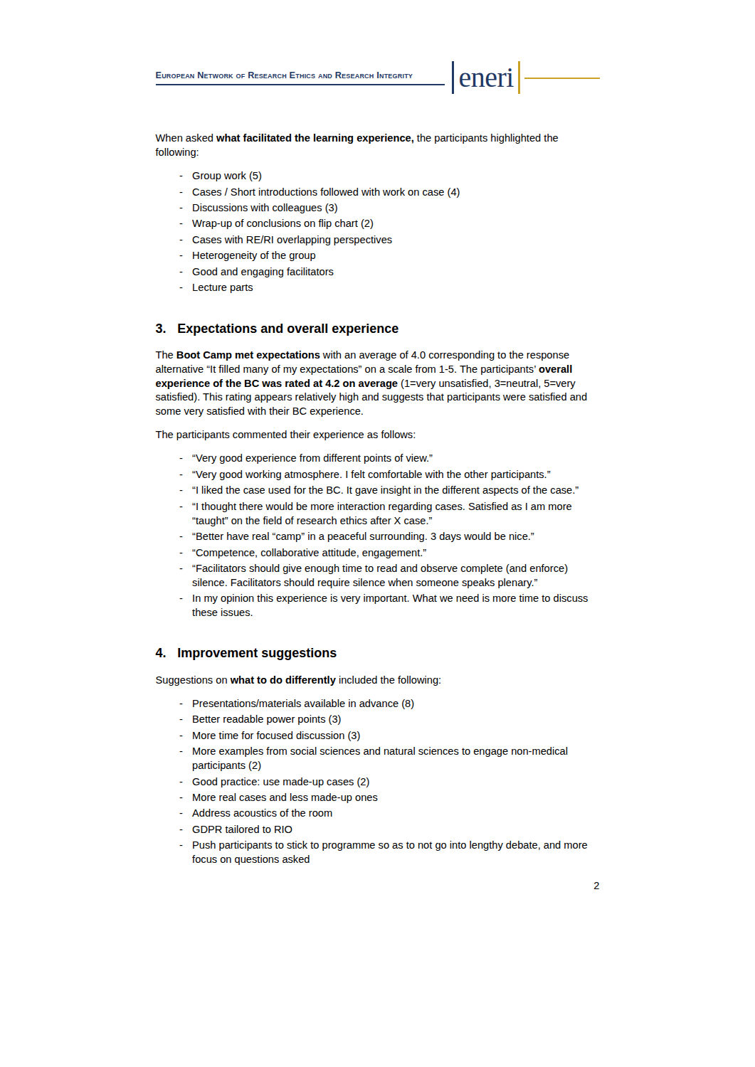European Network of Research Ethics and Research Integrity
eneri
When asked what facilitated the learning experience, the participants highlighted the following:
Group work (5)
Cases / Short introductions followed with work on case (4)
Discussions with colleagues (3)
Wrap-up of conclusions on flip chart (2)
Cases with RE/RI overlapping perspectives
Heterogeneity of the group
Good and engaging facilitators
Lecture parts
3. Expectations and overall experience
The Boot Camp met expectations with an average of 4.0 corresponding to the response alternative “It filled many of my expectations” on a scale from 1-5. The participants’ overall experience of the BC was rated at 4.2 on average (1=very unsatisfied, 3=neutral, 5=very satisfied). This rating appears relatively high and suggests that participants were satisfied and some very satisfied with their BC experience.
The participants commented their experience as follows:
“Very good experience from different points of view.”
“Very good working atmosphere. I felt comfortable with the other participants.”
“I liked the case used for the BC. It gave insight in the different aspects of the case.”
“I thought there would be more interaction regarding cases. Satisfied as I am more “taught” on the field of research ethics after X case.”
“Better have real “camp” in a peaceful surrounding. 3 days would be nice.”
“Competence, collaborative attitude, engagement.”
“Facilitators should give enough time to read and observe complete (and enforce) silence. Facilitators should require silence when someone speaks plenary.”
In my opinion this experience is very important. What we need is more time to discuss these issues.
4. Improvement suggestions
Suggestions on what to do differently included the following:
Presentations/materials available in advance (8)
Better readable power points (3)
More time for focused discussion (3)
More examples from social sciences and natural sciences to engage non-medical participants (2)
Good practice: use made-up cases (2)
More real cases and less made-up ones
Address acoustics of the room
GDPR tailored to RIO
Push participants to stick to programme so as to not go into lengthy debate, and more focus on questions asked
2